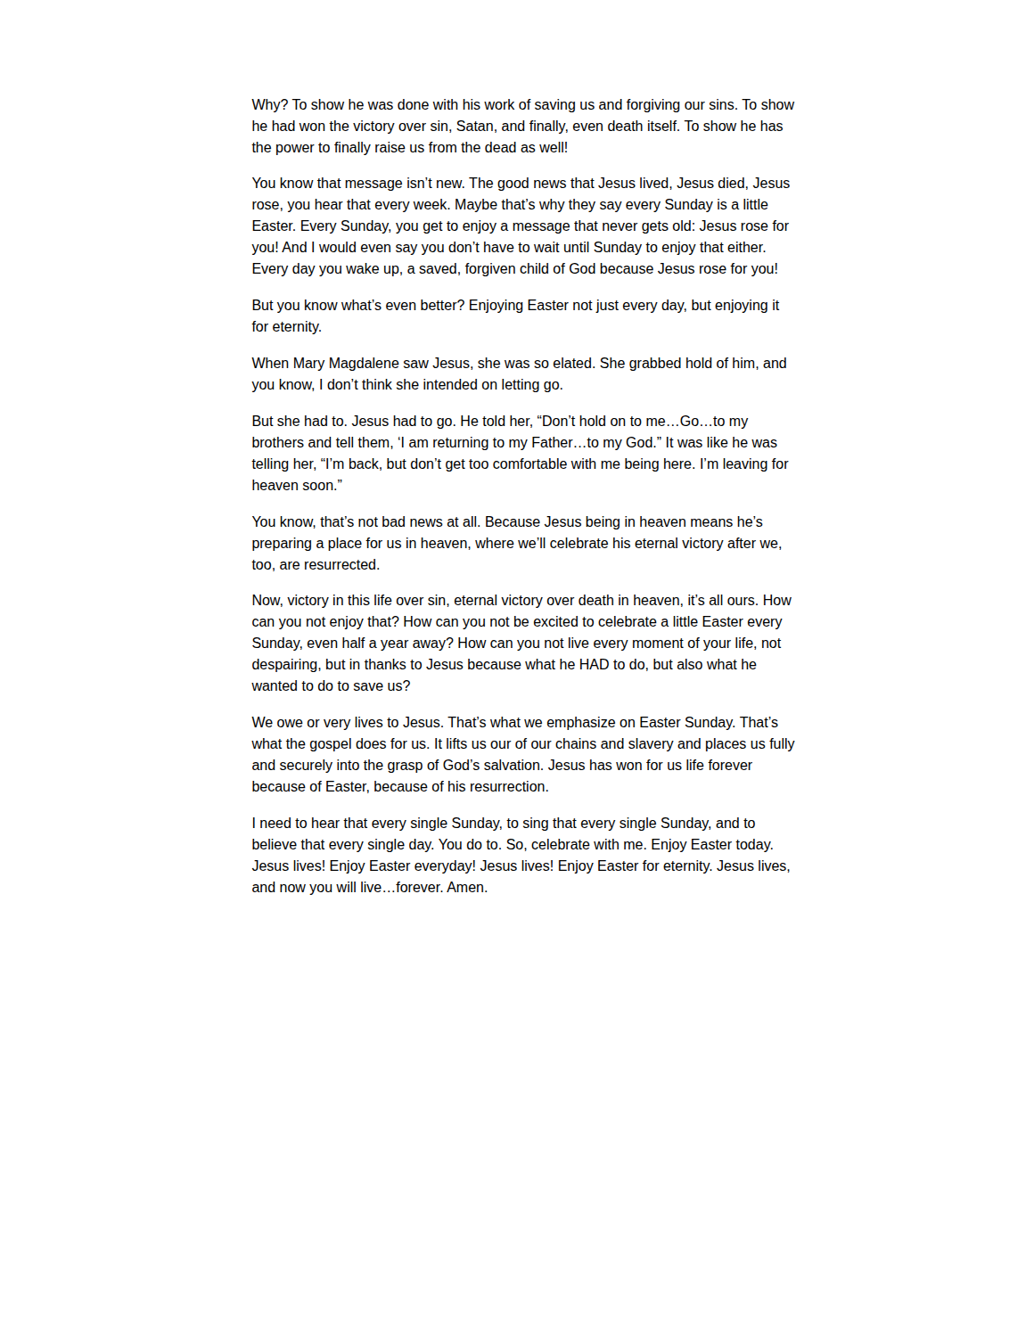Why? To show he was done with his work of saving us and forgiving our sins. To show he had won the victory over sin, Satan, and finally, even death itself. To show he has the power to finally raise us from the dead as well!
You know that message isn’t new. The good news that Jesus lived, Jesus died, Jesus rose, you hear that every week. Maybe that’s why they say every Sunday is a little Easter. Every Sunday, you get to enjoy a message that never gets old: Jesus rose for you! And I would even say you don’t have to wait until Sunday to enjoy that either. Every day you wake up, a saved, forgiven child of God because Jesus rose for you!
But you know what’s even better? Enjoying Easter not just every day, but enjoying it for eternity.
When Mary Magdalene saw Jesus, she was so elated. She grabbed hold of him, and you know, I don’t think she intended on letting go.
But she had to. Jesus had to go. He told her, “Don’t hold on to me…Go…to my brothers and tell them, ‘I am returning to my Father…to my God.” It was like he was telling her, “I’m back, but don’t get too comfortable with me being here. I’m leaving for heaven soon.”
You know, that’s not bad news at all. Because Jesus being in heaven means he’s preparing a place for us in heaven, where we’ll celebrate his eternal victory after we, too, are resurrected.
Now, victory in this life over sin, eternal victory over death in heaven, it’s all ours. How can you not enjoy that? How can you not be excited to celebrate a little Easter every Sunday, even half a year away? How can you not live every moment of your life, not despairing, but in thanks to Jesus because what he HAD to do, but also what he wanted to do to save us?
We owe or very lives to Jesus. That’s what we emphasize on Easter Sunday. That’s what the gospel does for us. It lifts us our of our chains and slavery and places us fully and securely into the grasp of God’s salvation. Jesus has won for us life forever because of Easter, because of his resurrection.
I need to hear that every single Sunday, to sing that every single Sunday, and to believe that every single day. You do to. So, celebrate with me. Enjoy Easter today. Jesus lives! Enjoy Easter everyday! Jesus lives! Enjoy Easter for eternity. Jesus lives, and now you will live…forever. Amen.